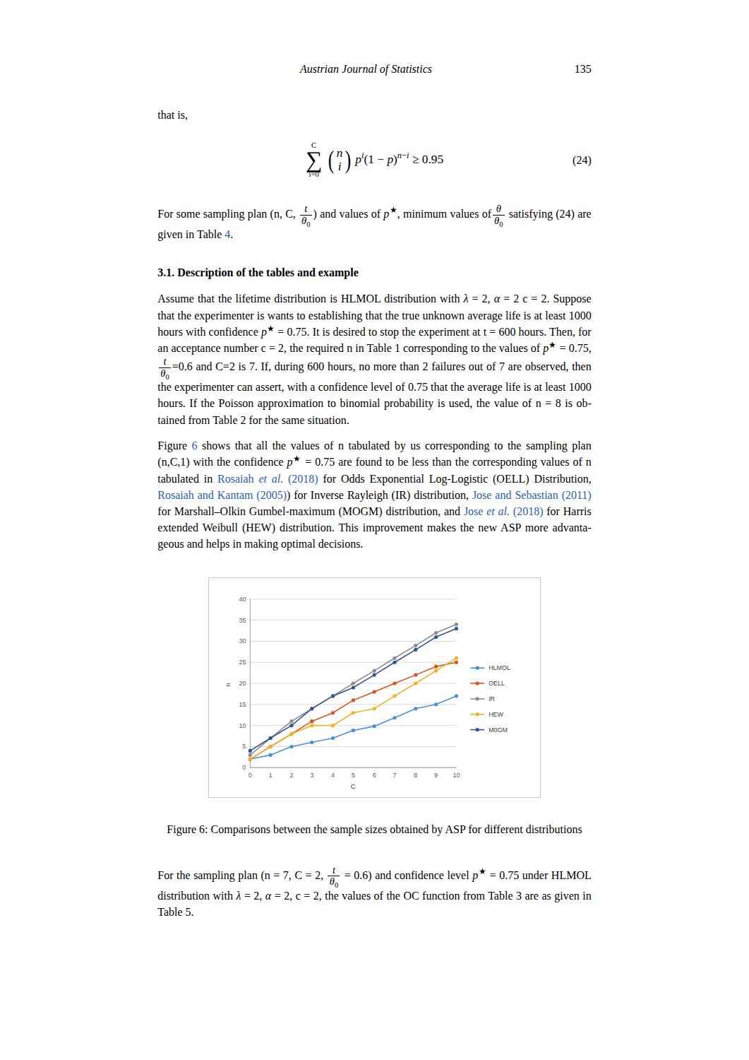Austrian Journal of Statistics 135
that is,
C ∑ i=0 ( ni ) pi(1 − p)n−i ≥ 0.95
(24)
For some sampling plan (n, C, tθ0) and values of p★, minimum values ofθθ0 satisfying (24) are given in Table 4.
3.1. Description of the tables and example
Assume that the lifetime distribution is HLMOL distribution with λ = 2, α = 2 c = 2. Suppose that the experimenter is wants to establishing that the true unknown average life is at least 1000 hours with confidence p★ = 0.75. It is desired to stop the experiment at t = 600 hours. Then, for an acceptance number c = 2, the required n in Table 1 corresponding to the values of p★ = 0.75, tθ0=0.6 and C=2 is 7. If, during 600 hours, no more than 2 failures out of 7 are observed, then the experimenter can assert, with a confidence level of 0.75 that the average life is at least 1000 hours. If the Poisson approximation to binomial probability is used, the value of n = 8 is obtained from Table 2 for the same situation.
Figure 6 shows that all the values of n tabulated by us corresponding to the sampling plan (n,C,1) with the confidence p★ = 0.75 are found to be less than the corresponding values of n tabulated in Rosaiah et al. (2018) for Odds Exponential Log-Logistic (OELL) Distribution, Rosaiah and Kantam (2005)) for Inverse Rayleigh (IR) distribution, Jose and Sebastian (2011) for Marshall–Olkin Gumbel-maximum (MOGM) distribution, and Jose et al. (2018) for Harris extended Weibull (HEW) distribution. This improvement makes the new ASP more advantageous and helps in making optimal decisions.
40 35 30 25 20 15 10 5 0 0 1 2 3 4 5 6 7 8 9 10 C n HLMOL OELL IR HEW M0GM
Figure 6: Comparisons between the sample sizes obtained by ASP for different distributions
For the sampling plan (n = 7, C = 2, tθ0 = 0.6) and confidence level p★ = 0.75 under HLMOL distribution with λ = 2, α = 2, c = 2, the values of the OC function from Table 3 are as given in Table 5.